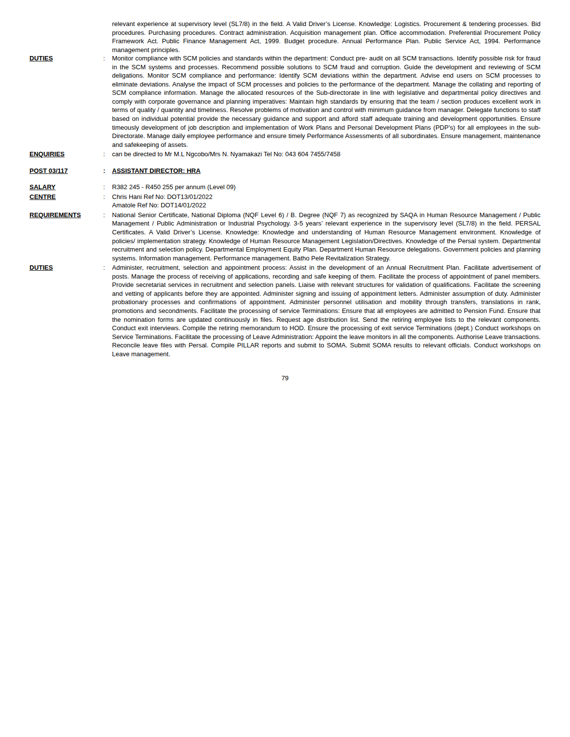relevant experience at supervisory level (SL7/8) in the field. A Valid Driver’s License. Knowledge: Logistics. Procurement & tendering processes. Bid procedures. Purchasing procedures. Contract administration. Acquisition management plan. Office accommodation. Preferential Procurement Policy Framework Act. Public Finance Management Act, 1999. Budget procedure. Annual Performance Plan. Public Service Act, 1994. Performance management principles.
| DUTIES | : | Monitor compliance with SCM policies and standards within the department: Conduct pre- audit on all SCM transactions. Identify possible risk for fraud in the SCM systems and processes. Recommend possible solutions to SCM fraud and corruption. Guide the development and reviewing of SCM deligations. Monitor SCM compliance and performance: Identify SCM deviations within the department. Advise end users on SCM processes to eliminate deviations. Analyse the impact of SCM processes and policies to the performance of the department. Manage the collating and reporting of SCM compliance information. Manage the allocated resources of the Sub-directorate in line with legislative and departmental policy directives and comply with corporate governance and planning imperatives: Maintain high standards by ensuring that the team / section produces excellent work in terms of quality / quantity and timeliness. Resolve problems of motivation and control with minimum guidance from manager. Delegate functions to staff based on individual potential provide the necessary guidance and support and afford staff adequate training and development opportunities. Ensure timeously development of job description and implementation of Work Plans and Personal Development Plans (PDP’s) for all employees in the sub- Directorate. Manage daily employee performance and ensure timely Performance Assessments of all subordinates. Ensure management, maintenance and safekeeping of assets. |
| ENQUIRIES | : | can be directed to Mr M.L Ngcobo/Mrs N. Nyamakazi Tel No: 043 604 7455/7458 |
| POST 03/117 | : | ASSISTANT DIRECTOR: HRA |
| SALARY | : | R382 245 - R450 255 per annum (Level 09) |
| CENTRE | : | Chris Hani Ref No: DOT13/01/2022 Amatole Ref No: DOT14/01/2022 |
| REQUIREMENTS | : | National Senior Certificate, National Diploma (NQF Level 6) / B. Degree (NQF 7) as recognized by SAQA in Human Resource Management / Public Management / Public Administration or Industrial Psychology. 3-5 years’ relevant experience in the supervisory level (SL7/8) in the field. PERSAL Certificates. A Valid Driver’s License. Knowledge: Knowledge and understanding of Human Resource Management environment. Knowledge of policies/ implementation strategy. Knowledge of Human Resource Management Legislation/Directives. Knowledge of the Persal system. Departmental recruitment and selection policy. Departmental Employment Equity Plan. Department Human Resource delegations. Government policies and planning systems. Information management. Performance management. Batho Pele Revitalization Strategy. |
| DUTIES | : | Administer, recruitment, selection and appointment process: Assist in the development of an Annual Recruitment Plan. Facilitate advertisement of posts. Manage the process of receiving of applications, recording and safe keeping of them. Facilitate the process of appointment of panel members. Provide secretariat services in recruitment and selection panels. Liaise with relevant structures for validation of qualifications. Facilitate the screening and vetting of applicants before they are appointed. Administer signing and issuing of appointment letters. Administer assumption of duty. Administer probationary processes and confirmations of appointment. Administer personnel utilisation and mobility through transfers, translations in rank, promotions and secondments. Facilitate the processing of service Terminations: Ensure that all employees are admitted to Pension Fund. Ensure that the nomination forms are updated continuously in files. Request age distribution list. Send the retiring employee lists to the relevant components. Conduct exit interviews. Compile the retiring memorandum to HOD. Ensure the processing of exit service Terminations (dept.) Conduct workshops on Service Terminations. Facilitate the processing of Leave Administration: Appoint the leave monitors in all the components. Authorise Leave transactions. Reconcile leave files with Persal. Compile PILLAR reports and submit to SOMA. Submit SOMA results to relevant officials. Conduct workshops on Leave management. |
79